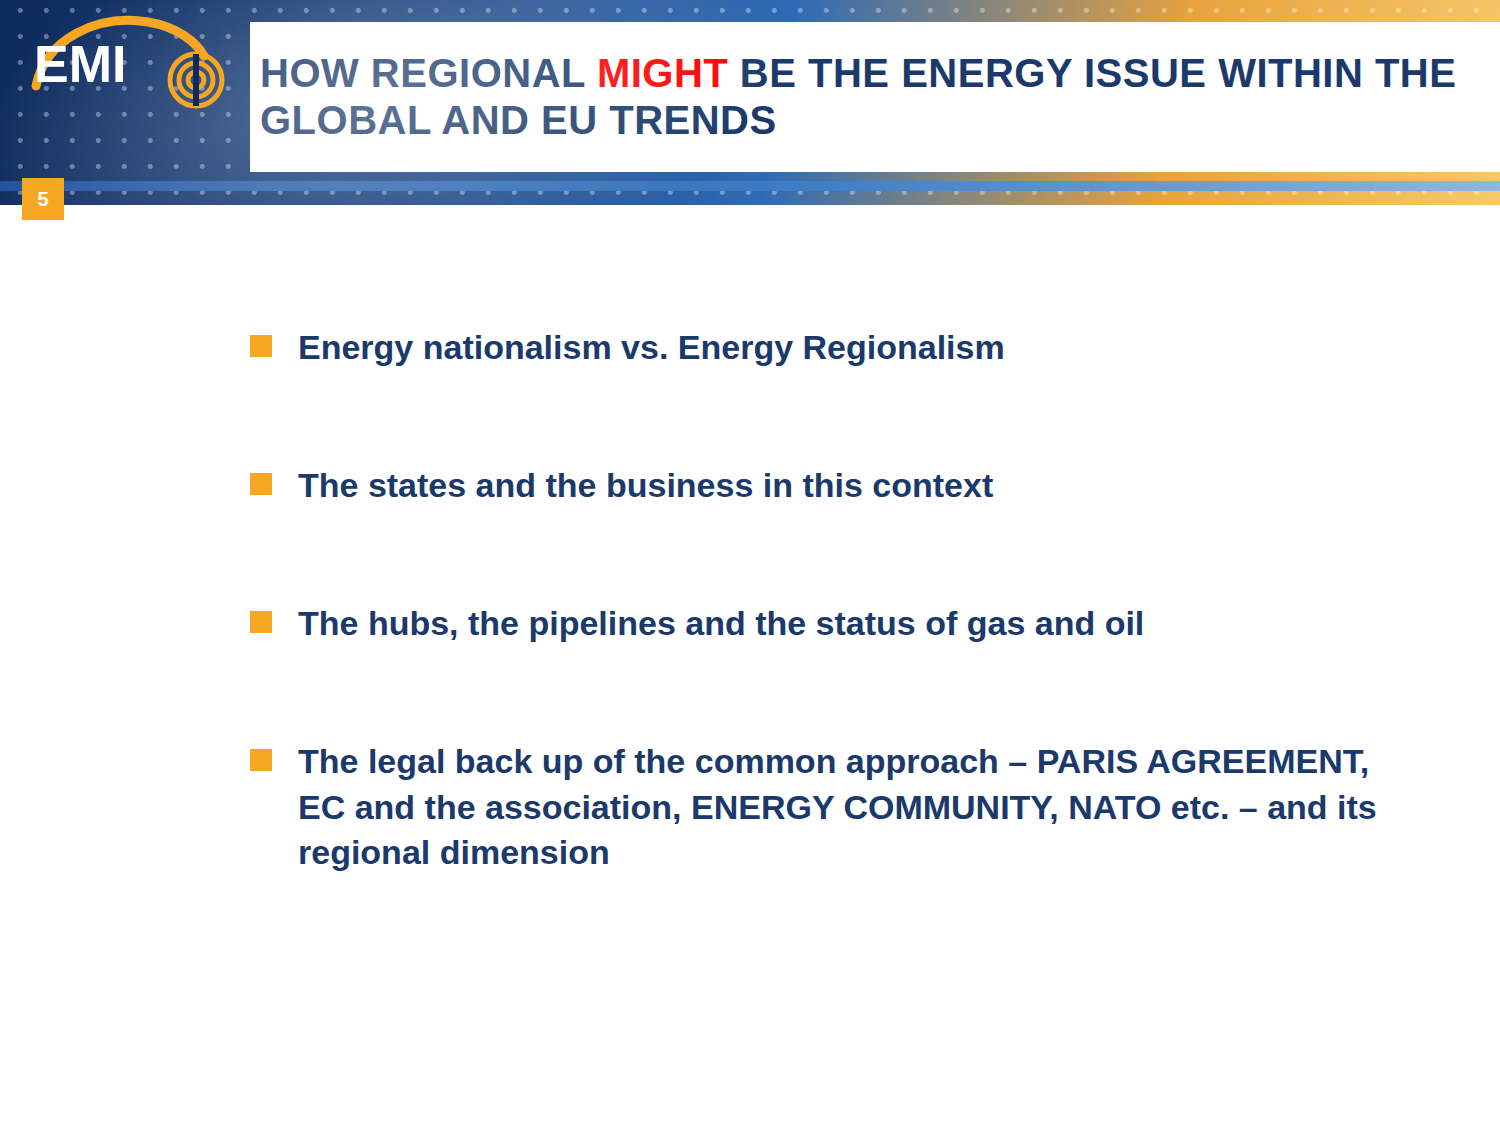How regional might be the energy issue within the global and EU trends
EMI logo EMI
5
Energy nationalism vs. Energy Regionalism
The states and the business in this context
The hubs, the pipelines and the status of gas and oil
The legal back up of the common approach – PARIS AGREEMENT, EC and the association, ENERGY COMMUNITY, NATO etc. – and its regional dimension